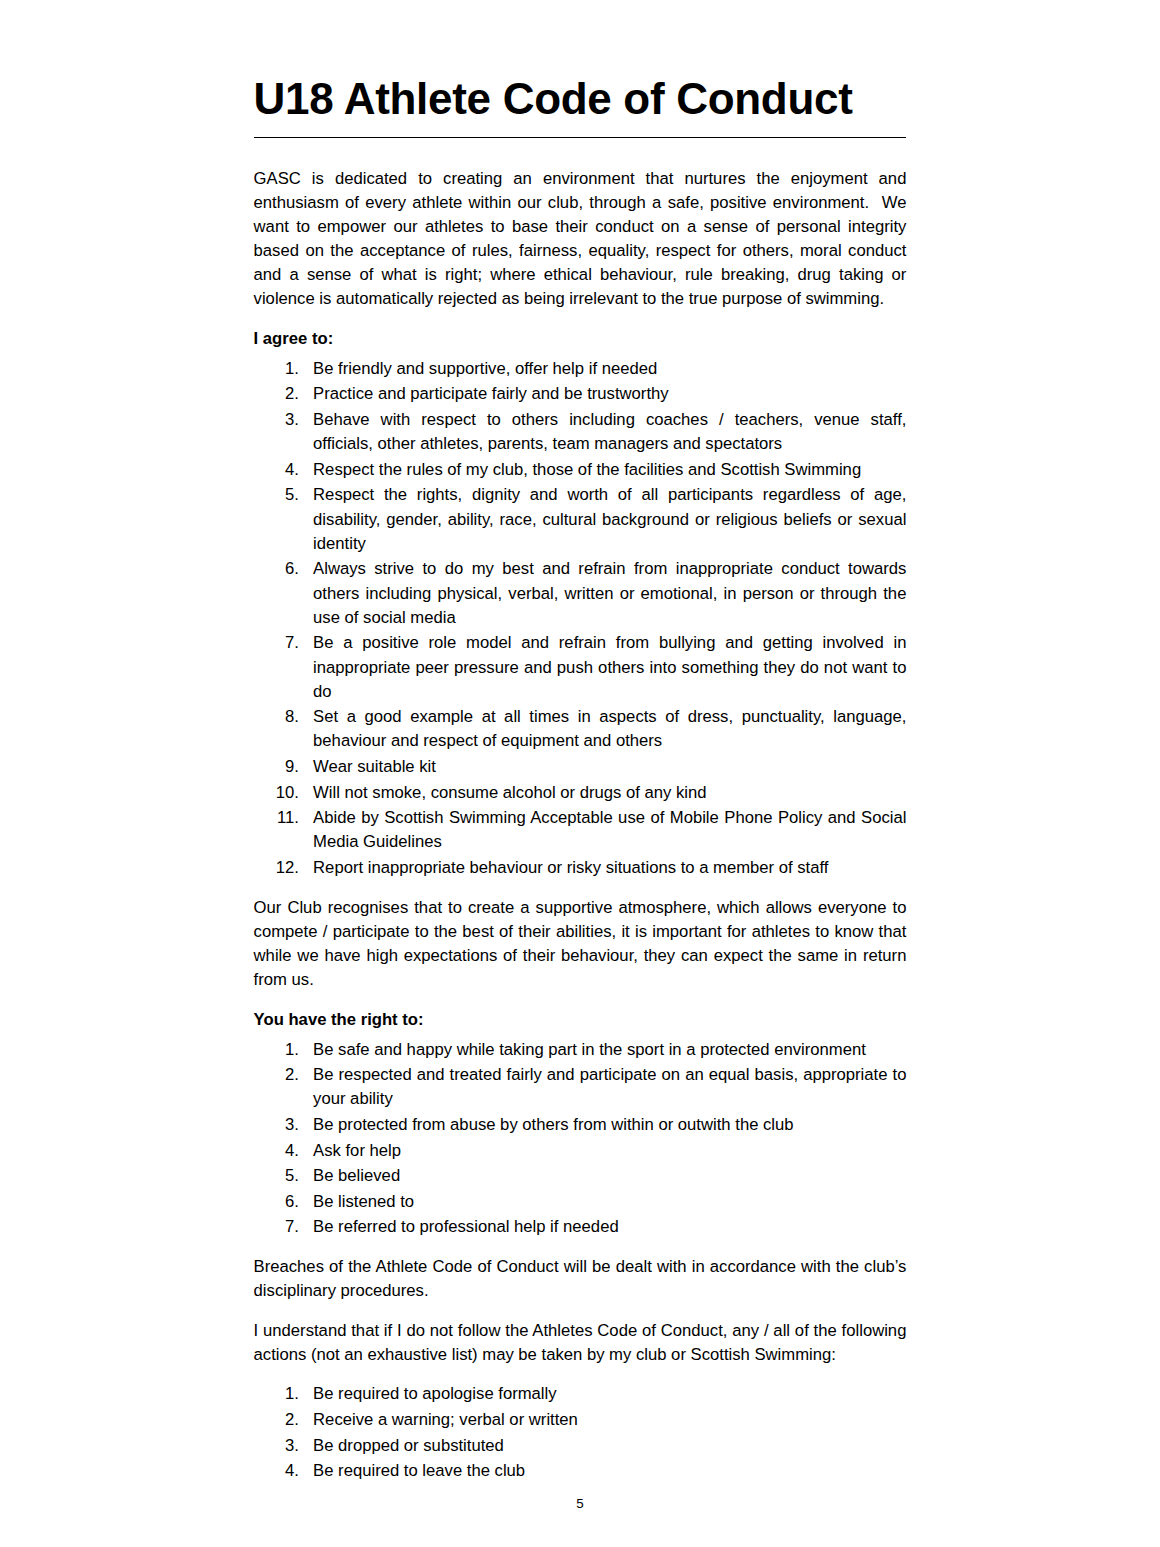U18 Athlete Code of Conduct
GASC is dedicated to creating an environment that nurtures the enjoyment and enthusiasm of every athlete within our club, through a safe, positive environment. We want to empower our athletes to base their conduct on a sense of personal integrity based on the acceptance of rules, fairness, equality, respect for others, moral conduct and a sense of what is right; where ethical behaviour, rule breaking, drug taking or violence is automatically rejected as being irrelevant to the true purpose of swimming.
I agree to:
Be friendly and supportive, offer help if needed
Practice and participate fairly and be trustworthy
Behave with respect to others including coaches / teachers, venue staff, officials, other athletes, parents, team managers and spectators
Respect the rules of my club, those of the facilities and Scottish Swimming
Respect the rights, dignity and worth of all participants regardless of age, disability, gender, ability, race, cultural background or religious beliefs or sexual identity
Always strive to do my best and refrain from inappropriate conduct towards others including physical, verbal, written or emotional, in person or through the use of social media
Be a positive role model and refrain from bullying and getting involved in inappropriate peer pressure and push others into something they do not want to do
Set a good example at all times in aspects of dress, punctuality, language, behaviour and respect of equipment and others
Wear suitable kit
Will not smoke, consume alcohol or drugs of any kind
Abide by Scottish Swimming Acceptable use of Mobile Phone Policy and Social Media Guidelines
Report inappropriate behaviour or risky situations to a member of staff
Our Club recognises that to create a supportive atmosphere, which allows everyone to compete / participate to the best of their abilities, it is important for athletes to know that while we have high expectations of their behaviour, they can expect the same in return from us.
You have the right to:
Be safe and happy while taking part in the sport in a protected environment
Be respected and treated fairly and participate on an equal basis, appropriate to your ability
Be protected from abuse by others from within or outwith the club
Ask for help
Be believed
Be listened to
Be referred to professional help if needed
Breaches of the Athlete Code of Conduct will be dealt with in accordance with the club’s disciplinary procedures.
I understand that if I do not follow the Athletes Code of Conduct, any / all of the following actions (not an exhaustive list) may be taken by my club or Scottish Swimming:
Be required to apologise formally
Receive a warning; verbal or written
Be dropped or substituted
Be required to leave the club
5